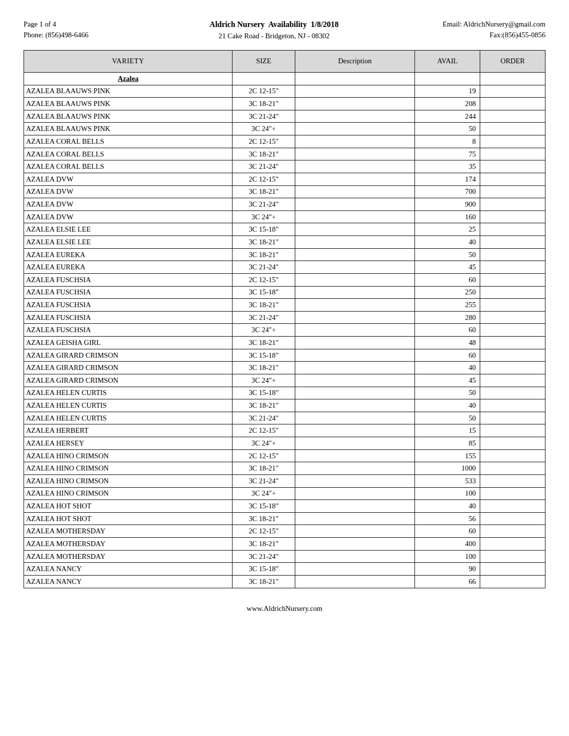Page 1 of 4
Phone: (856)498-6466
Aldrich Nursery Availability 1/8/2018
21 Cake Road - Bridgeton, NJ - 08302
Email: AldrichNursery@gmail.com
Fax:(856)455-0856
| VARIETY | SIZE | Description | AVAIL | ORDER |
| --- | --- | --- | --- | --- |
| Azalea | | | | |
| AZALEA BLAAUWS PINK | 2C 12-15" | | 19 | |
| AZALEA BLAAUWS PINK | 3C 18-21" | | 208 | |
| AZALEA BLAAUWS PINK | 3C 21-24" | | 244 | |
| AZALEA BLAAUWS PINK | 3C 24"+ | | 50 | |
| AZALEA CORAL BELLS | 2C 12-15" | | 8 | |
| AZALEA CORAL BELLS | 3C 18-21" | | 75 | |
| AZALEA CORAL BELLS | 3C 21-24" | | 35 | |
| AZALEA DVW | 2C 12-15" | | 174 | |
| AZALEA DVW | 3C 18-21" | | 700 | |
| AZALEA DVW | 3C 21-24" | | 900 | |
| AZALEA DVW | 3C 24"+ | | 160 | |
| AZALEA ELSIE LEE | 3C 15-18" | | 25 | |
| AZALEA ELSIE LEE | 3C 18-21" | | 40 | |
| AZALEA EUREKA | 3C 18-21" | | 50 | |
| AZALEA EUREKA | 3C 21-24" | | 45 | |
| AZALEA FUSCHSIA | 2C 12-15" | | 60 | |
| AZALEA FUSCHSIA | 3C 15-18" | | 250 | |
| AZALEA FUSCHSIA | 3C 18-21" | | 255 | |
| AZALEA FUSCHSIA | 3C 21-24" | | 280 | |
| AZALEA FUSCHSIA | 3C 24"+ | | 60 | |
| AZALEA GEISHA GIRL | 3C 18-21" | | 48 | |
| AZALEA GIRARD CRIMSON | 3C 15-18" | | 60 | |
| AZALEA GIRARD CRIMSON | 3C 18-21" | | 40 | |
| AZALEA GIRARD CRIMSON | 3C 24"+ | | 45 | |
| AZALEA HELEN CURTIS | 3C 15-18" | | 50 | |
| AZALEA HELEN CURTIS | 3C 18-21" | | 40 | |
| AZALEA HELEN CURTIS | 3C 21-24" | | 50 | |
| AZALEA HERBERT | 2C 12-15" | | 15 | |
| AZALEA HERSEY | 3C 24"+ | | 85 | |
| AZALEA HINO CRIMSON | 2C 12-15" | | 155 | |
| AZALEA HINO CRIMSON | 3C 18-21" | | 1000 | |
| AZALEA HINO CRIMSON | 3C 21-24" | | 533 | |
| AZALEA HINO CRIMSON | 3C 24"+ | | 100 | |
| AZALEA HOT SHOT | 3C 15-18" | | 40 | |
| AZALEA HOT SHOT | 3C 18-21" | | 56 | |
| AZALEA MOTHERSDAY | 2C 12-15" | | 60 | |
| AZALEA MOTHERSDAY | 3C 18-21" | | 400 | |
| AZALEA MOTHERSDAY | 3C 21-24" | | 100 | |
| AZALEA NANCY | 3C 15-18" | | 90 | |
| AZALEA NANCY | 3C 18-21" | | 66 | |
www.AldrichNursery.com